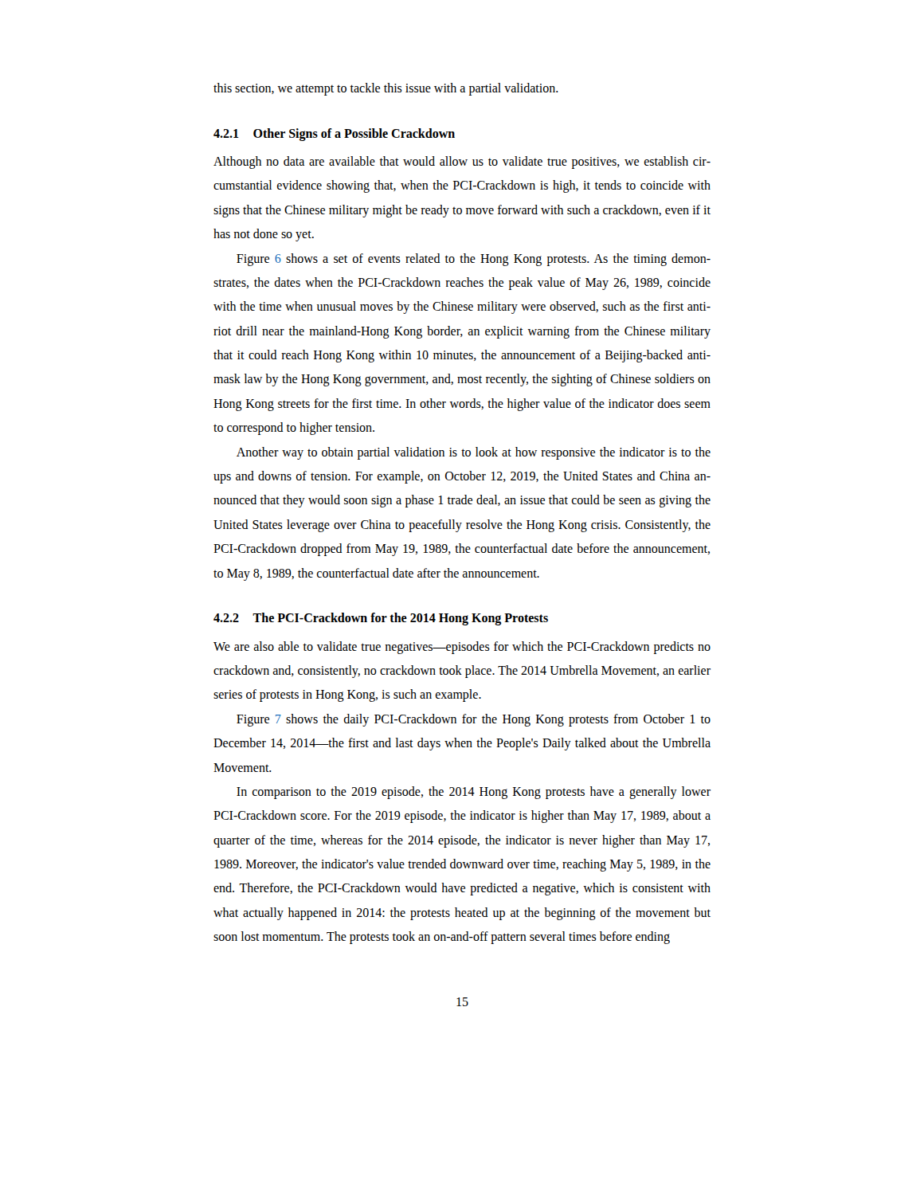this section, we attempt to tackle this issue with a partial validation.
4.2.1 Other Signs of a Possible Crackdown
Although no data are available that would allow us to validate true positives, we establish circumstantial evidence showing that, when the PCI-Crackdown is high, it tends to coincide with signs that the Chinese military might be ready to move forward with such a crackdown, even if it has not done so yet.
Figure 6 shows a set of events related to the Hong Kong protests. As the timing demonstrates, the dates when the PCI-Crackdown reaches the peak value of May 26, 1989, coincide with the time when unusual moves by the Chinese military were observed, such as the first anti-riot drill near the mainland-Hong Kong border, an explicit warning from the Chinese military that it could reach Hong Kong within 10 minutes, the announcement of a Beijing-backed anti-mask law by the Hong Kong government, and, most recently, the sighting of Chinese soldiers on Hong Kong streets for the first time. In other words, the higher value of the indicator does seem to correspond to higher tension.
Another way to obtain partial validation is to look at how responsive the indicator is to the ups and downs of tension. For example, on October 12, 2019, the United States and China announced that they would soon sign a phase 1 trade deal, an issue that could be seen as giving the United States leverage over China to peacefully resolve the Hong Kong crisis. Consistently, the PCI-Crackdown dropped from May 19, 1989, the counterfactual date before the announcement, to May 8, 1989, the counterfactual date after the announcement.
4.2.2 The PCI-Crackdown for the 2014 Hong Kong Protests
We are also able to validate true negatives—episodes for which the PCI-Crackdown predicts no crackdown and, consistently, no crackdown took place. The 2014 Umbrella Movement, an earlier series of protests in Hong Kong, is such an example.
Figure 7 shows the daily PCI-Crackdown for the Hong Kong protests from October 1 to December 14, 2014—the first and last days when the People's Daily talked about the Umbrella Movement.
In comparison to the 2019 episode, the 2014 Hong Kong protests have a generally lower PCI-Crackdown score. For the 2019 episode, the indicator is higher than May 17, 1989, about a quarter of the time, whereas for the 2014 episode, the indicator is never higher than May 17, 1989. Moreover, the indicator's value trended downward over time, reaching May 5, 1989, in the end. Therefore, the PCI-Crackdown would have predicted a negative, which is consistent with what actually happened in 2014: the protests heated up at the beginning of the movement but soon lost momentum. The protests took an on-and-off pattern several times before ending
15